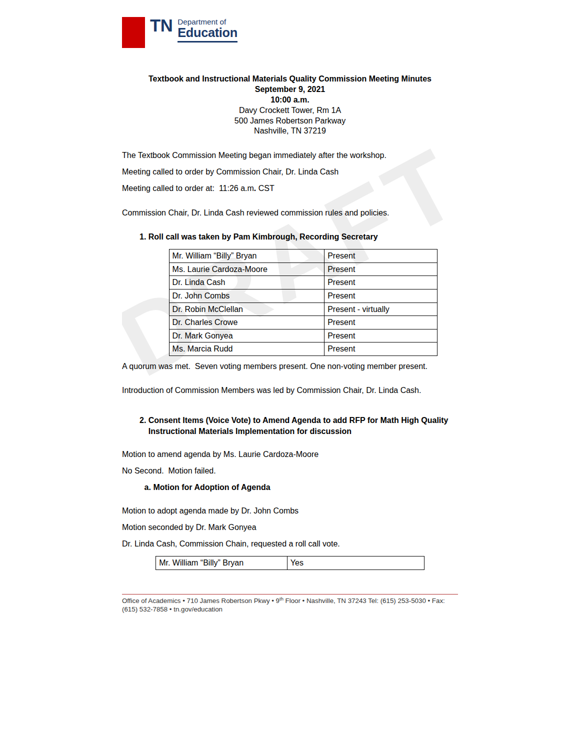DRAFT
TN
Department of
Education
Textbook and Instructional Materials Quality Commission Meeting Minutes
September 9, 2021
10:00 a.m.
Davy Crockett Tower, Rm 1A
500 James Robertson Parkway
Nashville, TN 37219
The Textbook Commission Meeting began immediately after the workshop.
Meeting called to order by Commission Chair, Dr. Linda Cash
Meeting called to order at: 11:26 a.m. CST
Commission Chair, Dr. Linda Cash reviewed commission rules and policies.
Roll call was taken by Pam Kimbrough, Recording Secretary
| Mr. William “Billy” Bryan | Present |
| Ms. Laurie Cardoza-Moore | Present |
| Dr. Linda Cash | Present |
| Dr. John Combs | Present |
| Dr. Robin McClellan | Present - virtually |
| Dr. Charles Crowe | Present |
| Dr. Mark Gonyea | Present |
| Ms. Marcia Rudd | Present |
A quorum was met. Seven voting members present. One non-voting member present.
Introduction of Commission Members was led by Commission Chair, Dr. Linda Cash.
Consent Items (Voice Vote) to Amend Agenda to add RFP for Math High Quality Instructional Materials Implementation for discussion
Motion to amend agenda by Ms. Laurie Cardoza-Moore
No Second. Motion failed.
Motion for Adoption of Agenda
Motion to adopt agenda made by Dr. John Combs
Motion seconded by Dr. Mark Gonyea
Dr. Linda Cash, Commission Chain, requested a roll call vote.
| Mr. William “Billy” Bryan | Yes |
Office of Academics • 710 James Robertson Pkwy • 9th Floor • Nashville, TN 37243 Tel: (615) 253-5030 • Fax: (615) 532-7858 • tn.gov/education